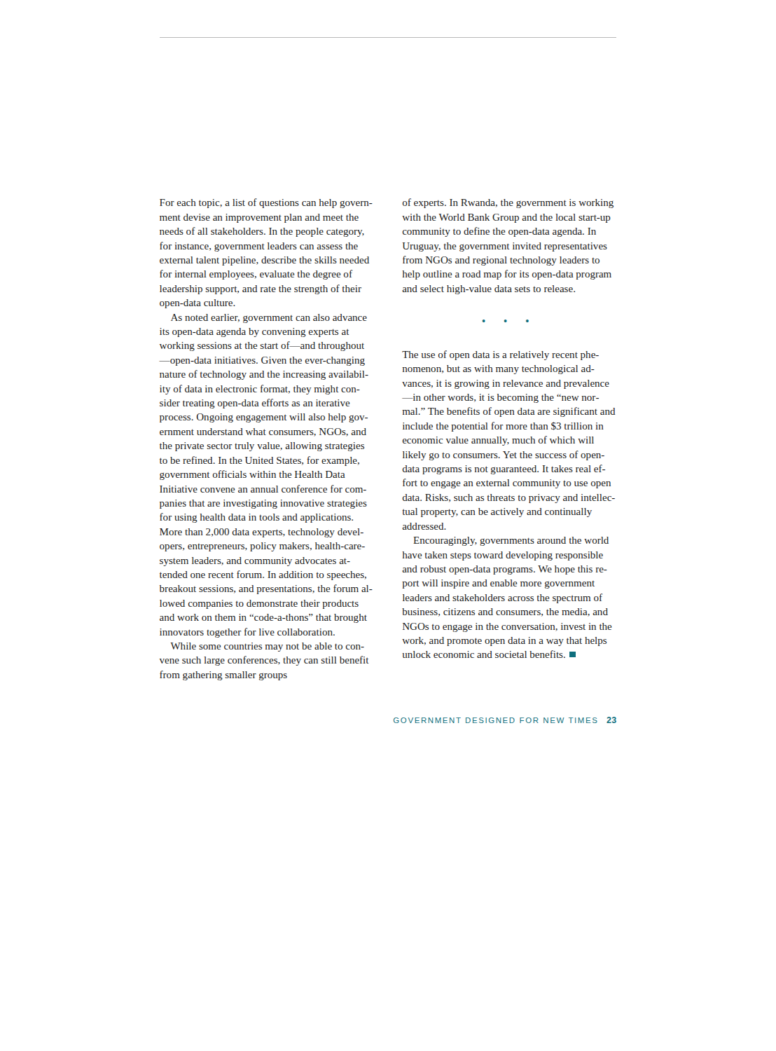For each topic, a list of questions can help government devise an improvement plan and meet the needs of all stakeholders. In the people category, for instance, government leaders can assess the external talent pipeline, describe the skills needed for internal employees, evaluate the degree of leadership support, and rate the strength of their open-data culture.
As noted earlier, government can also advance its open-data agenda by convening experts at working sessions at the start of—and throughout—open-data initiatives. Given the ever-changing nature of technology and the increasing availability of data in electronic format, they might consider treating open-data efforts as an iterative process. Ongoing engagement will also help government understand what consumers, NGOs, and the private sector truly value, allowing strategies to be refined. In the United States, for example, government officials within the Health Data Initiative convene an annual conference for companies that are investigating innovative strategies for using health data in tools and applications. More than 2,000 data experts, technology developers, entrepreneurs, policy makers, health-care-system leaders, and community advocates attended one recent forum. In addition to speeches, breakout sessions, and presentations, the forum allowed companies to demonstrate their products and work on them in “code-a-thons” that brought innovators together for live collaboration.
While some countries may not be able to convene such large conferences, they can still benefit from gathering smaller groups
of experts. In Rwanda, the government is working with the World Bank Group and the local start-up community to define the open-data agenda. In Uruguay, the government invited representatives from NGOs and regional technology leaders to help outline a road map for its open-data program and select high-value data sets to release.
•••
The use of open data is a relatively recent phenomenon, but as with many technological advances, it is growing in relevance and prevalence—in other words, it is becoming the “new normal.” The benefits of open data are significant and include the potential for more than $3 trillion in economic value annually, much of which will likely go to consumers. Yet the success of open-data programs is not guaranteed. It takes real effort to engage an external community to use open data. Risks, such as threats to privacy and intellectual property, can be actively and continually addressed.
Encouragingly, governments around the world have taken steps toward developing responsible and robust open-data programs. We hope this report will inspire and enable more government leaders and stakeholders across the spectrum of business, citizens and consumers, the media, and NGOs to engage in the conversation, invest in the work, and promote open data in a way that helps unlock economic and societal benefits.
GOVERNMENT DESIGNED FOR NEW TIMES23